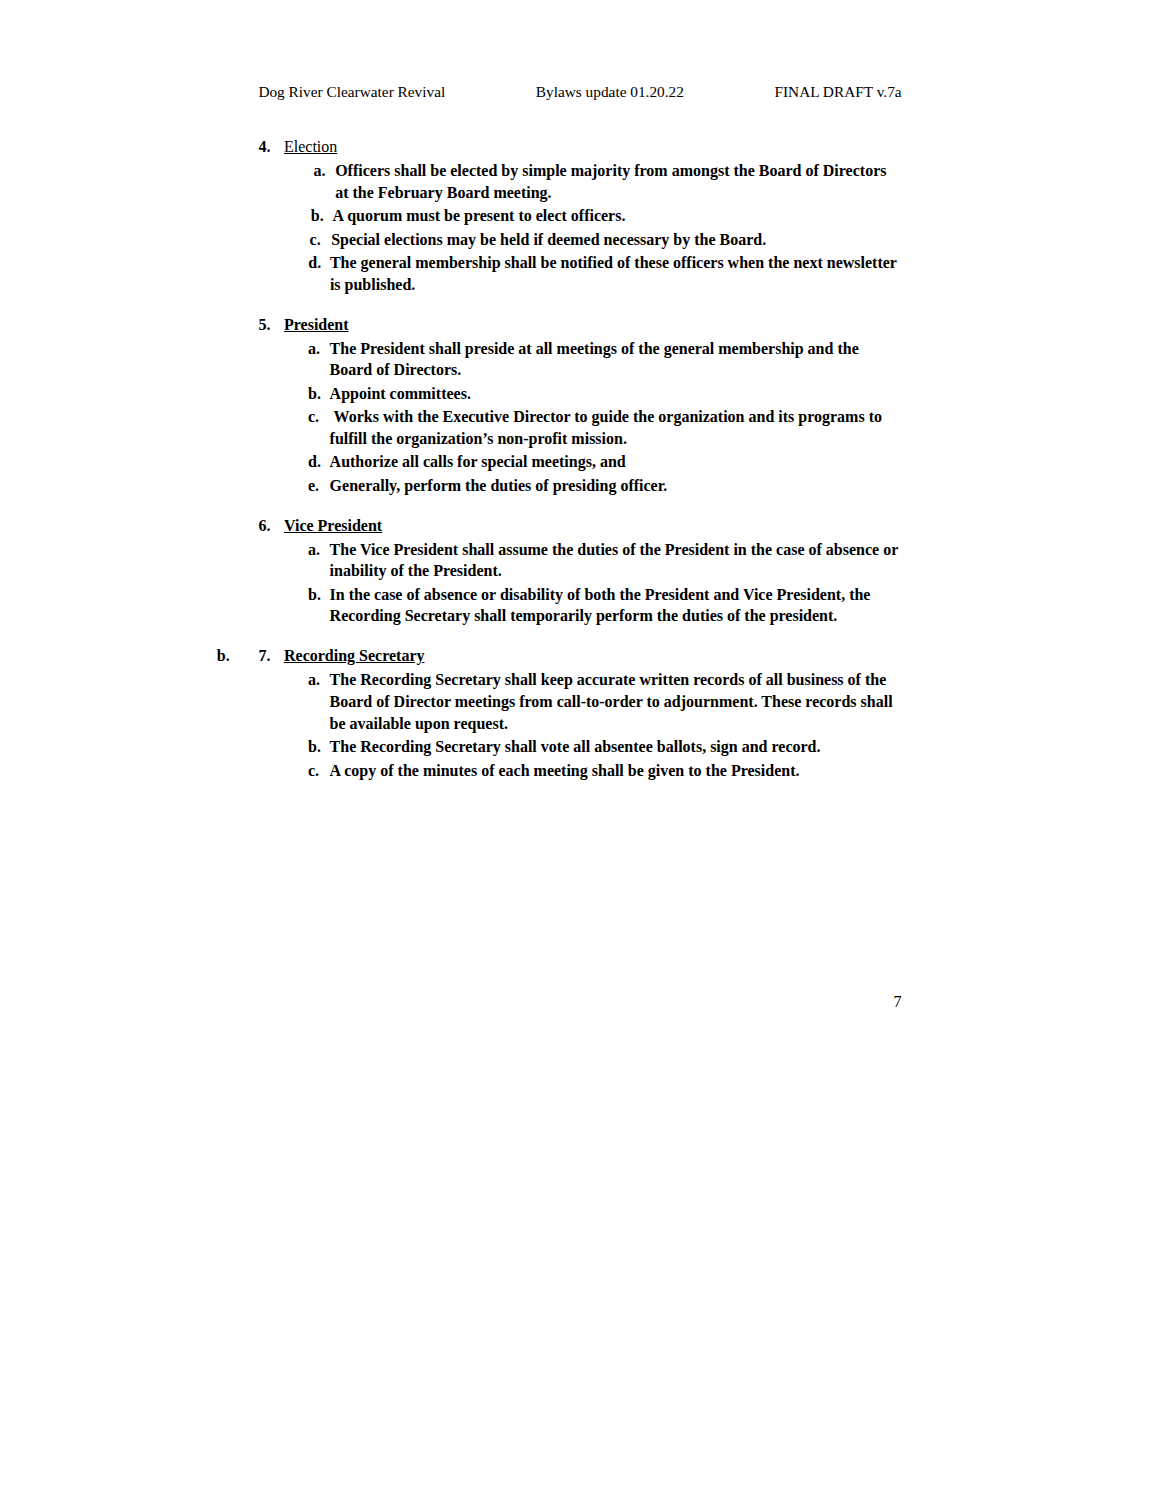Dog River Clearwater Revival Bylaws update 01.20.22 FINAL DRAFT v.7a
4. Election
a. Officers shall be elected by simple majority from amongst the Board of Directors at the February Board meeting.
b. A quorum must be present to elect officers.
c. Special elections may be held if deemed necessary by the Board.
d. The general membership shall be notified of these officers when the next newsletter is published.
5. President
a. The President shall preside at all meetings of the general membership and the Board of Directors.
b. Appoint committees.
c. Works with the Executive Director to guide the organization and its programs to fulfill the organization’s non-profit mission.
d. Authorize all calls for special meetings, and
e. Generally, perform the duties of presiding officer.
6. Vice President
a. The Vice President shall assume the duties of the President in the case of absence or inability of the President.
b. In the case of absence or disability of both the President and Vice President, the Recording Secretary shall temporarily perform the duties of the president.
b. 7. Recording Secretary
a. The Recording Secretary shall keep accurate written records of all business of the Board of Director meetings from call-to-order to adjournment. These records shall be available upon request.
b. The Recording Secretary shall vote all absentee ballots, sign and record.
c. A copy of the minutes of each meeting shall be given to the President.
7